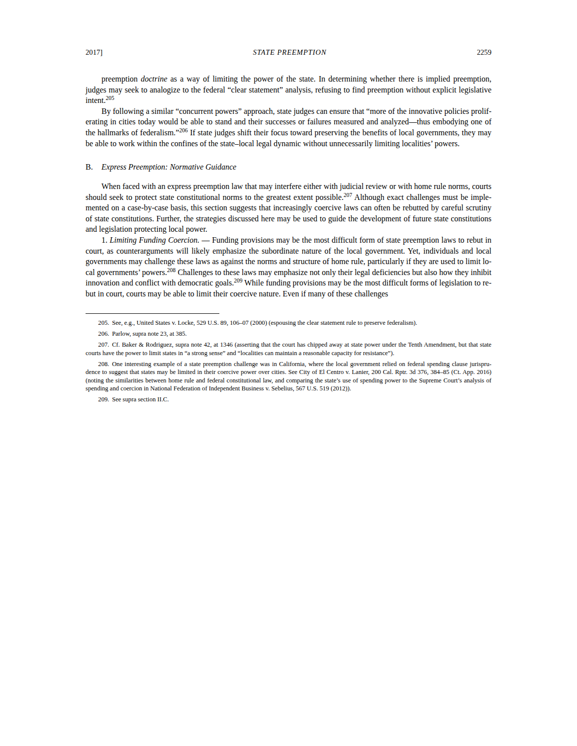2017] State Preemption 2259
preemption doctrine as a way of limiting the power of the state. In determining whether there is implied preemption, judges may seek to analogize to the federal “clear statement” analysis, refusing to find preemption without explicit legislative intent.205
By following a similar “concurrent powers” approach, state judges can ensure that “more of the innovative policies proliferating in cities today would be able to stand and their successes or failures measured and analyzed—thus embodying one of the hallmarks of federalism.”206 If state judges shift their focus toward preserving the benefits of local governments, they may be able to work within the confines of the state–local legal dynamic without unnecessarily limiting localities’ powers.
B. Express Preemption: Normative Guidance
When faced with an express preemption law that may interfere either with judicial review or with home rule norms, courts should seek to protect state constitutional norms to the greatest extent possible.207 Although exact challenges must be implemented on a case-by-case basis, this section suggests that increasingly coercive laws can often be rebutted by careful scrutiny of state constitutions. Further, the strategies discussed here may be used to guide the development of future state constitutions and legislation protecting local power.
1. Limiting Funding Coercion. — Funding provisions may be the most difficult form of state preemption laws to rebut in court, as counterarguments will likely emphasize the subordinate nature of the local government. Yet, individuals and local governments may challenge these laws as against the norms and structure of home rule, particularly if they are used to limit local governments’ powers.208 Challenges to these laws may emphasize not only their legal deficiencies but also how they inhibit innovation and conflict with democratic goals.209 While funding provisions may be the most difficult forms of legislation to rebut in court, courts may be able to limit their coercive nature. Even if many of these challenges
205. See, e.g., United States v. Locke, 529 U.S. 89, 106–07 (2000) (espousing the clear statement rule to preserve federalism).
206. Parlow, supra note 23, at 385.
207. Cf. Baker & Rodriguez, supra note 42, at 1346 (asserting that the court has chipped away at state power under the Tenth Amendment, but that state courts have the power to limit states in “a strong sense” and “localities can maintain a reasonable capacity for resistance”).
208. One interesting example of a state preemption challenge was in California, where the local government relied on federal spending clause jurisprudence to suggest that states may be limited in their coercive power over cities. See City of El Centro v. Lanier, 200 Cal. Rptr. 3d 376, 384–85 (Ct. App. 2016) (noting the similarities between home rule and federal constitutional law, and comparing the state’s use of spending power to the Supreme Court’s analysis of spending and coercion in National Federation of Independent Business v. Sebelius, 567 U.S. 519 (2012)).
209. See supra section II.C.